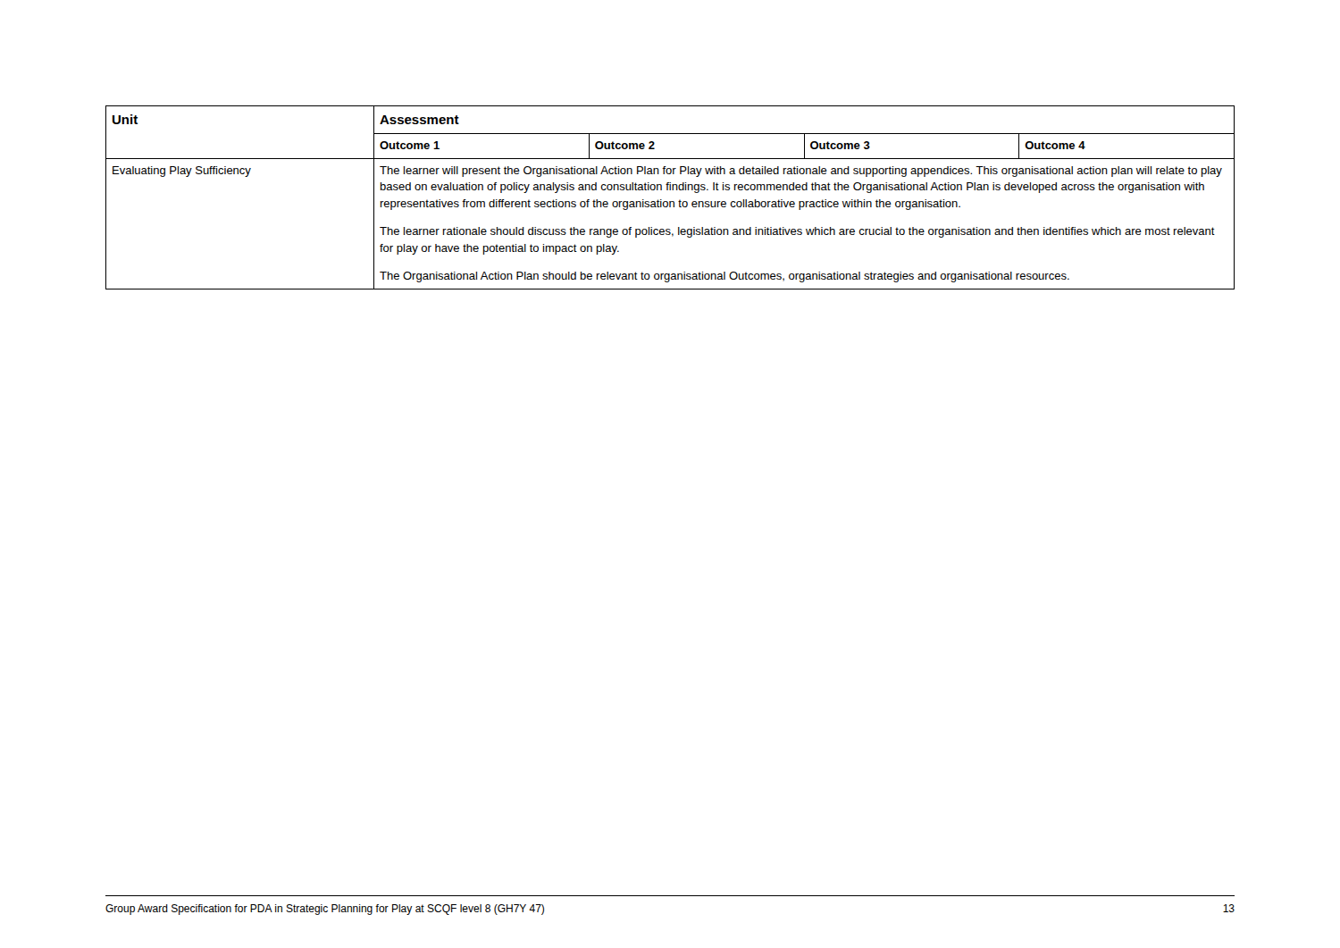| Unit | Assessment |
| --- | --- |
| Outcome 1 | Outcome 2 | Outcome 3 | Outcome 4 |
| Evaluating Play Sufficiency | The learner will present the Organisational Action Plan for Play with a detailed rationale and supporting appendices. This organisational action plan will relate to play based on evaluation of policy analysis and consultation findings. It is recommended that the Organisational Action Plan is developed across the organisation with representatives from different sections of the organisation to ensure collaborative practice within the organisation. The learner rationale should discuss the range of polices, legislation and initiatives which are crucial to the organisation and then identifies which are most relevant for play or have the potential to impact on play. The Organisational Action Plan should be relevant to organisational Outcomes, organisational strategies and organisational resources. |
Group Award Specification for PDA in Strategic Planning for Play at SCQF level 8 (GH7Y 47)
13